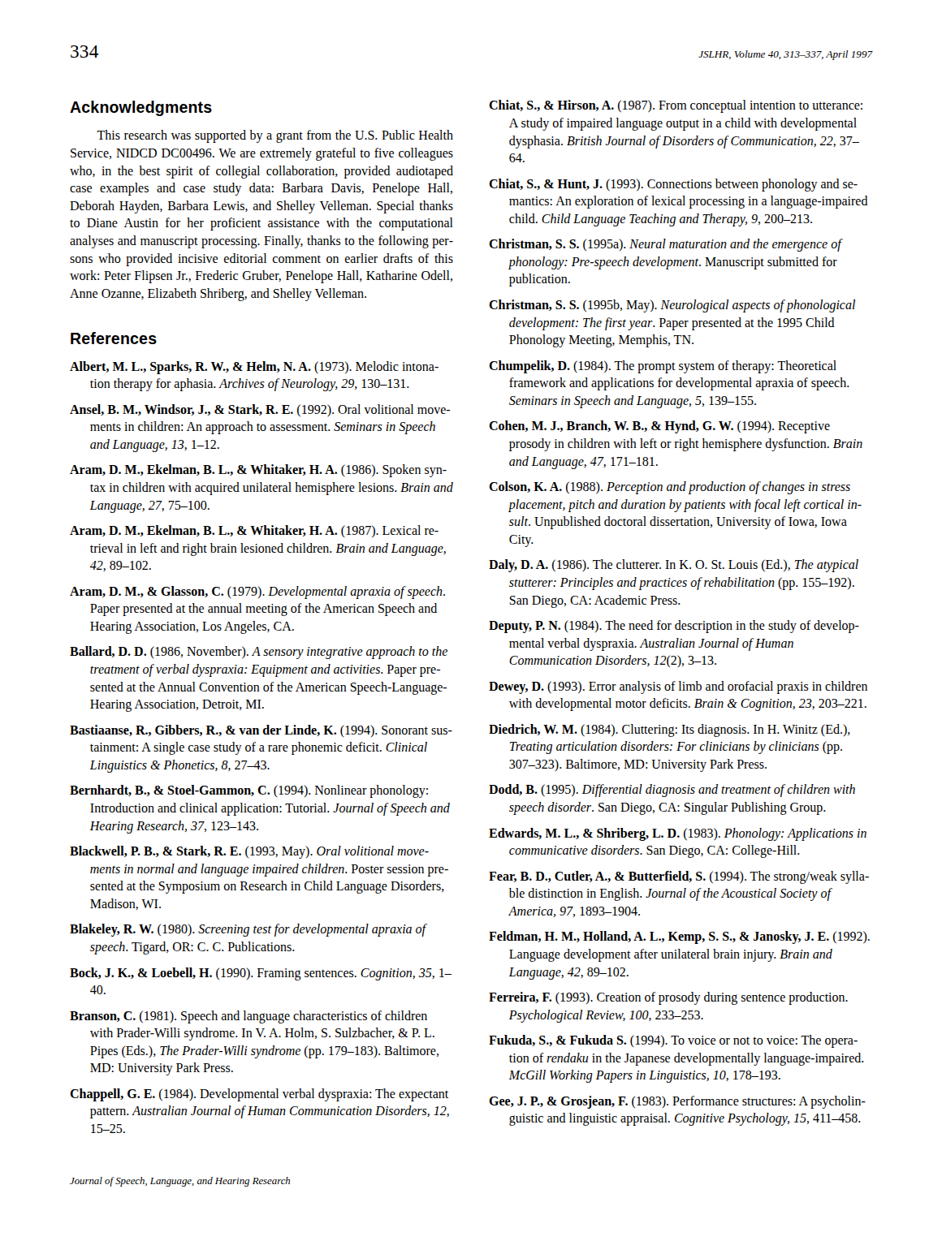334
JSLHR, Volume 40, 313–337, April 1997
Acknowledgments
This research was supported by a grant from the U.S. Public Health Service, NIDCD DC00496. We are extremely grateful to five colleagues who, in the best spirit of collegial collaboration, provided audiotaped case examples and case study data: Barbara Davis, Penelope Hall, Deborah Hayden, Barbara Lewis, and Shelley Velleman. Special thanks to Diane Austin for her proficient assistance with the computational analyses and manuscript processing. Finally, thanks to the following persons who provided incisive editorial comment on earlier drafts of this work: Peter Flipsen Jr., Frederic Gruber, Penelope Hall, Katharine Odell, Anne Ozanne, Elizabeth Shriberg, and Shelley Velleman.
References
Albert, M. L., Sparks, R. W., & Helm, N. A. (1973). Melodic intonation therapy for aphasia. Archives of Neurology, 29, 130–131.
Ansel, B. M., Windsor, J., & Stark, R. E. (1992). Oral volitional movements in children: An approach to assessment. Seminars in Speech and Language, 13, 1–12.
Aram, D. M., Ekelman, B. L., & Whitaker, H. A. (1986). Spoken syntax in children with acquired unilateral hemisphere lesions. Brain and Language, 27, 75–100.
Aram, D. M., Ekelman, B. L., & Whitaker, H. A. (1987). Lexical retrieval in left and right brain lesioned children. Brain and Language, 42, 89–102.
Aram, D. M., & Glasson, C. (1979). Developmental apraxia of speech. Paper presented at the annual meeting of the American Speech and Hearing Association, Los Angeles, CA.
Ballard, D. D. (1986, November). A sensory integrative approach to the treatment of verbal dyspraxia: Equipment and activities. Paper presented at the Annual Convention of the American Speech-Language-Hearing Association, Detroit, MI.
Bastiaanse, R., Gibbers, R., & van der Linde, K. (1994). Sonorant sustainment: A single case study of a rare phonemic deficit. Clinical Linguistics & Phonetics, 8, 27–43.
Bernhardt, B., & Stoel-Gammon, C. (1994). Nonlinear phonology: Introduction and clinical application: Tutorial. Journal of Speech and Hearing Research, 37, 123–143.
Blackwell, P. B., & Stark, R. E. (1993, May). Oral volitional movements in normal and language impaired children. Poster session presented at the Symposium on Research in Child Language Disorders, Madison, WI.
Blakeley, R. W. (1980). Screening test for developmental apraxia of speech. Tigard, OR: C. C. Publications.
Bock, J. K., & Loebell, H. (1990). Framing sentences. Cognition, 35, 1–40.
Branson, C. (1981). Speech and language characteristics of children with Prader-Willi syndrome. In V. A. Holm, S. Sulzbacher, & P. L. Pipes (Eds.), The Prader-Willi syndrome (pp. 179–183). Baltimore, MD: University Park Press.
Chappell, G. E. (1984). Developmental verbal dyspraxia: The expectant pattern. Australian Journal of Human Communication Disorders, 12, 15–25.
Chiat, S., & Hirson, A. (1987). From conceptual intention to utterance: A study of impaired language output in a child with developmental dysphasia. British Journal of Disorders of Communication, 22, 37–64.
Chiat, S., & Hunt, J. (1993). Connections between phonology and semantics: An exploration of lexical processing in a language-impaired child. Child Language Teaching and Therapy, 9, 200–213.
Christman, S. S. (1995a). Neural maturation and the emergence of phonology: Pre-speech development. Manuscript submitted for publication.
Christman, S. S. (1995b, May). Neurological aspects of phonological development: The first year. Paper presented at the 1995 Child Phonology Meeting, Memphis, TN.
Chumpelik, D. (1984). The prompt system of therapy: Theoretical framework and applications for developmental apraxia of speech. Seminars in Speech and Language, 5, 139–155.
Cohen, M. J., Branch, W. B., & Hynd, G. W. (1994). Receptive prosody in children with left or right hemisphere dysfunction. Brain and Language, 47, 171–181.
Colson, K. A. (1988). Perception and production of changes in stress placement, pitch and duration by patients with focal left cortical insult. Unpublished doctoral dissertation, University of Iowa, Iowa City.
Daly, D. A. (1986). The clutterer. In K. O. St. Louis (Ed.), The atypical stutterer: Principles and practices of rehabilitation (pp. 155–192). San Diego, CA: Academic Press.
Deputy, P. N. (1984). The need for description in the study of developmental verbal dyspraxia. Australian Journal of Human Communication Disorders, 12(2), 3–13.
Dewey, D. (1993). Error analysis of limb and orofacial praxis in children with developmental motor deficits. Brain & Cognition, 23, 203–221.
Diedrich, W. M. (1984). Cluttering: Its diagnosis. In H. Winitz (Ed.), Treating articulation disorders: For clinicians by clinicians (pp. 307–323). Baltimore, MD: University Park Press.
Dodd, B. (1995). Differential diagnosis and treatment of children with speech disorder. San Diego, CA: Singular Publishing Group.
Edwards, M. L., & Shriberg, L. D. (1983). Phonology: Applications in communicative disorders. San Diego, CA: College-Hill.
Fear, B. D., Cutler, A., & Butterfield, S. (1994). The strong/weak syllable distinction in English. Journal of the Acoustical Society of America, 97, 1893–1904.
Feldman, H. M., Holland, A. L., Kemp, S. S., & Janosky, J. E. (1992). Language development after unilateral brain injury. Brain and Language, 42, 89–102.
Ferreira, F. (1993). Creation of prosody during sentence production. Psychological Review, 100, 233–253.
Fukuda, S., & Fukuda S. (1994). To voice or not to voice: The operation of rendaku in the Japanese developmentally language-impaired. McGill Working Papers in Linguistics, 10, 178–193.
Gee, J. P., & Grosjean, F. (1983). Performance structures: A psycholinguistic and linguistic appraisal. Cognitive Psychology, 15, 411–458.
Journal of Speech, Language, and Hearing Research